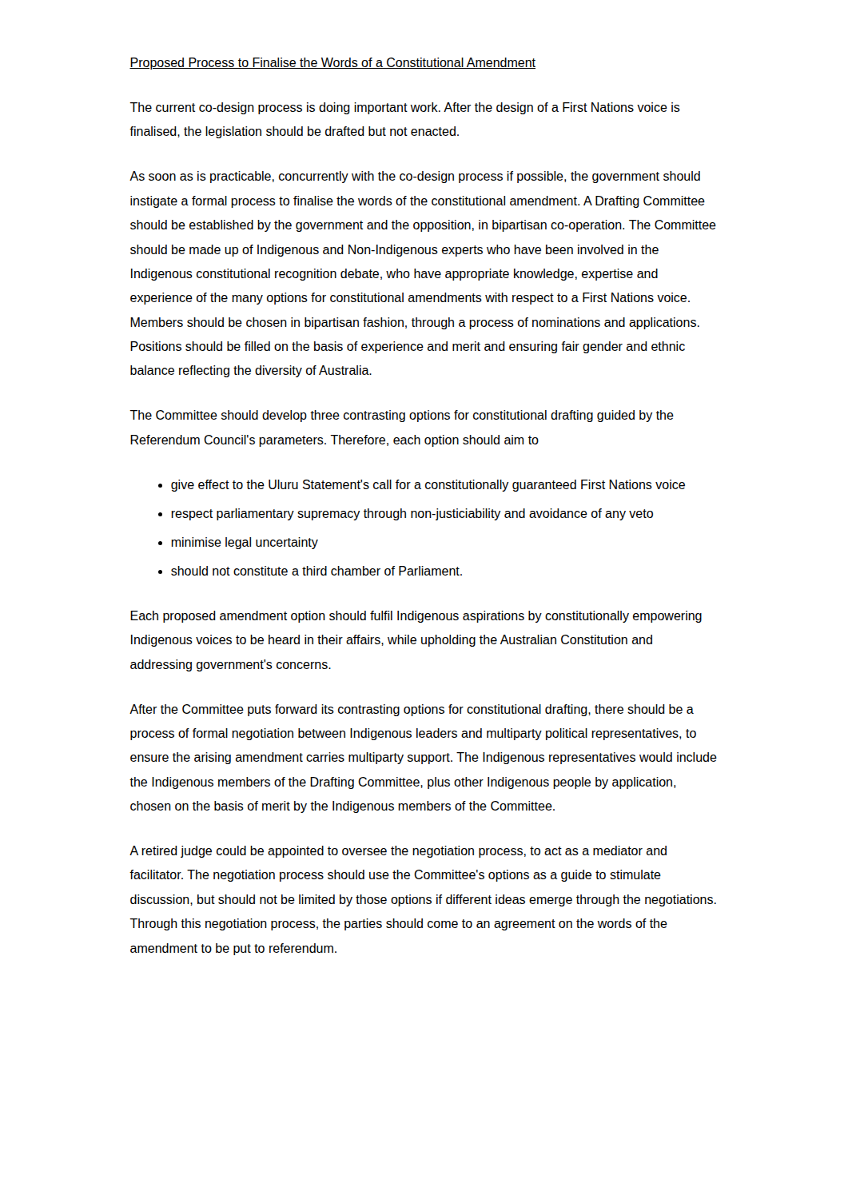Proposed Process to Finalise the Words of a Constitutional Amendment
The current co-design process is doing important work. After the design of a First Nations voice is finalised, the legislation should be drafted but not enacted.
As soon as is practicable, concurrently with the co-design process if possible, the government should instigate a formal process to finalise the words of the constitutional amendment. A Drafting Committee should be established by the government and the opposition, in bipartisan co-operation. The Committee should be made up of Indigenous and Non-Indigenous experts who have been involved in the Indigenous constitutional recognition debate, who have appropriate knowledge, expertise and experience of the many options for constitutional amendments with respect to a First Nations voice. Members should be chosen in bipartisan fashion, through a process of nominations and applications. Positions should be filled on the basis of experience and merit and ensuring fair gender and ethnic balance reflecting the diversity of Australia.
The Committee should develop three contrasting options for constitutional drafting guided by the Referendum Council's parameters. Therefore, each option should aim to
give effect to the Uluru Statement's call for a constitutionally guaranteed First Nations voice
respect parliamentary supremacy through non-justiciability and avoidance of any veto
minimise legal uncertainty
should not constitute a third chamber of Parliament.
Each proposed amendment option should fulfil Indigenous aspirations by constitutionally empowering Indigenous voices to be heard in their affairs, while upholding the Australian Constitution and addressing government's concerns.
After the Committee puts forward its contrasting options for constitutional drafting, there should be a process of formal negotiation between Indigenous leaders and multiparty political representatives, to ensure the arising amendment carries multiparty support. The Indigenous representatives would include the Indigenous members of the Drafting Committee, plus other Indigenous people by application, chosen on the basis of merit by the Indigenous members of the Committee.
A retired judge could be appointed to oversee the negotiation process, to act as a mediator and facilitator. The negotiation process should use the Committee's options as a guide to stimulate discussion, but should not be limited by those options if different ideas emerge through the negotiations. Through this negotiation process, the parties should come to an agreement on the words of the amendment to be put to referendum.